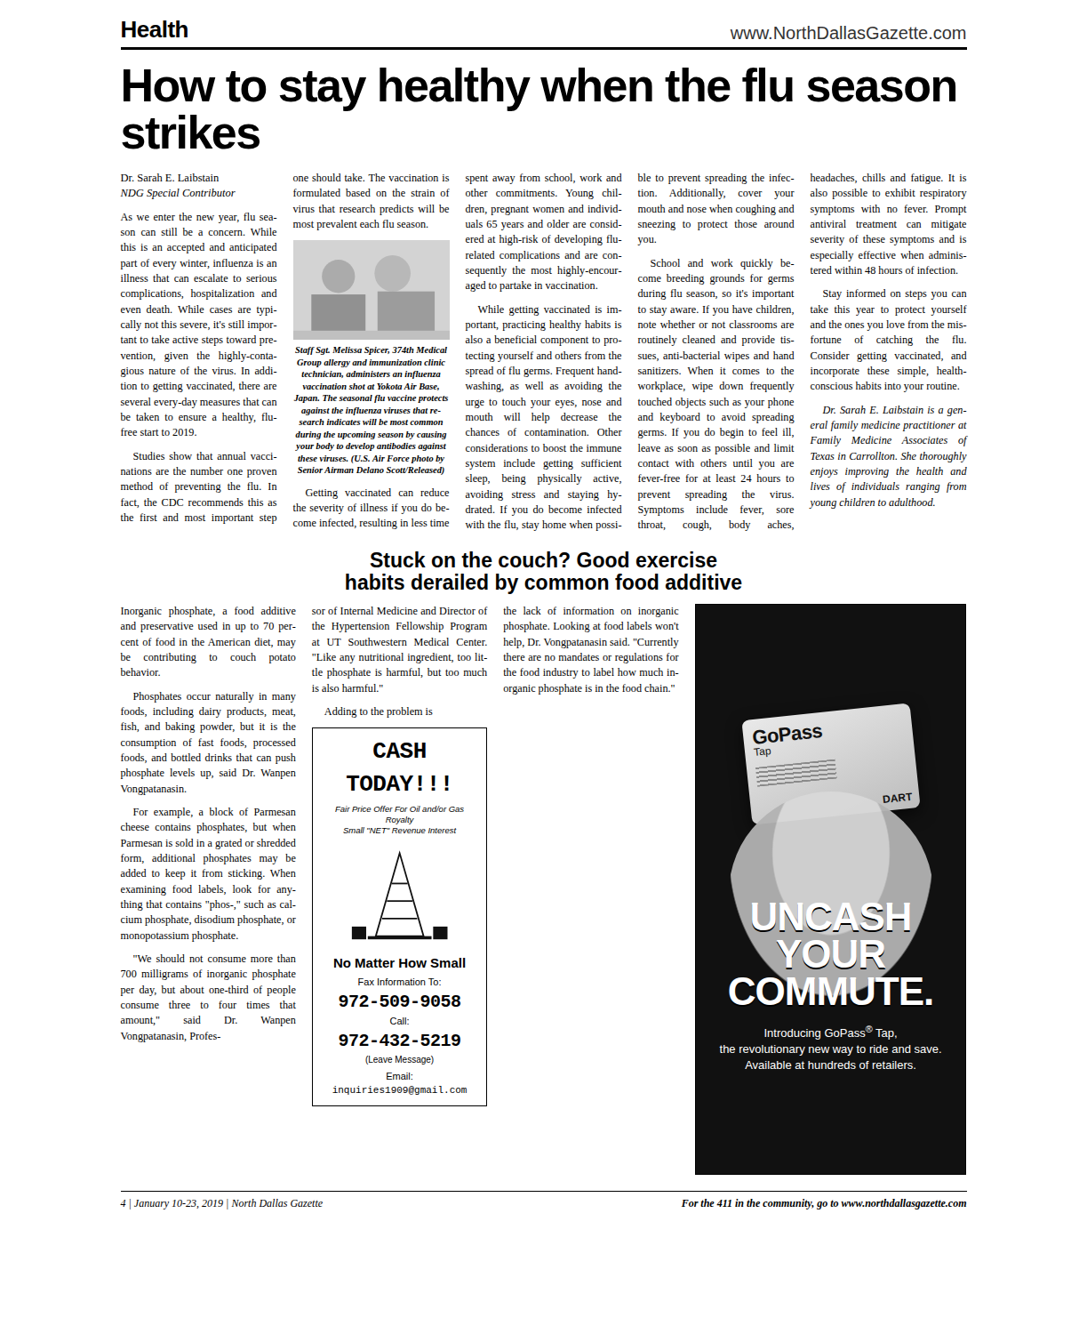Health
www.NorthDallasGazette.com
How to stay healthy when the flu season strikes
Dr. Sarah E. Laibstain
NDG Special Contributor
As we enter the new year, flu season can still be a concern. While this is an accepted and anticipated part of every winter, influenza is an illness that can escalate to serious complications, hospitalization and even death. While cases are typically not this severe, it's still important to take active steps toward prevention, given the highly-contagious nature of the virus. In addition to getting vaccinated, there are several every-day measures that can be taken to ensure a healthy, flu-free start to 2019.
Studies show that annual vaccinations are the number one proven method of preventing the flu. In fact, the CDC recommends this as the first and most important step one should take. The vaccination is formulated based on the strain of virus that research predicts will be most prevalent each flu season.
Staff Sgt. Melissa Spicer, 374th Medical Group allergy and immunization clinic technician, administers an influenza vaccination shot at Yokota Air Base, Japan. The seasonal flu vaccine protects against the influenza viruses that research indicates will be most common during the upcoming season by causing your body to develop antibodies against these viruses. (U.S. Air Force photo by Senior Airman Delano Scott/Released)
Getting vaccinated can reduce the severity of illness if you do become infected, resulting in less time spent away from school, work and other commitments. Young children, pregnant women and individuals 65 years and older are considered at high-risk of developing flu-related complications and are consequently the most highly-encouraged to partake in vaccination.
While getting vaccinated is important, practicing healthy habits is also a beneficial component to protecting yourself and others from the spread of flu germs. Frequent handwashing, as well as avoiding the urge to touch your eyes, nose and mouth will help decrease the chances of contamination. Other considerations to boost the immune system include getting sufficient sleep, being physically active, avoiding stress and staying hydrated. If you do become infected with the flu, stay home when possible to prevent spreading the infection. Additionally, cover your mouth and nose when coughing and sneezing to protect those around you.
School and work quickly become breeding grounds for germs during flu season, so it's important to stay aware. If you have children, note whether or not classrooms are routinely cleaned and provide tissues, anti-bacterial wipes and hand sanitizers. When it comes to the workplace, wipe down frequently touched objects such as your phone and keyboard to avoid spreading germs. If you do begin to feel ill, leave as soon as possible and limit contact with others until you are fever-free for at least 24 hours to prevent spreading the virus. Symptoms include fever, sore throat, cough, body aches, headaches, chills and fatigue. It is also possible to exhibit respiratory symptoms with no fever. Prompt antiviral treatment can mitigate severity of these symptoms and is especially effective when administered within 48 hours of infection.
Stay informed on steps you can take this year to protect yourself and the ones you love from the misfortune of catching the flu. Consider getting vaccinated, and incorporate these simple, health-conscious habits into your routine.
Dr. Sarah E. Laibstain is a general family medicine practitioner at Family Medicine Associates of Texas in Carrollton. She thoroughly enjoys improving the health and lives of individuals ranging from young children to adulthood.
Stuck on the couch? Good exercise
habits derailed by common food additive
Inorganic phosphate, a food additive and preservative used in up to 70 percent of food in the American diet, may be contributing to couch potato behavior.
Phosphates occur naturally in many foods, including dairy products, meat, fish, and baking powder, but it is the consumption of fast foods, processed foods, and bottled drinks that can push phosphate levels up, said Dr. Wanpen Vongpatanasin.
For example, a block of Parmesan cheese contains phosphates, but when Parmesan is sold in a grated or shredded form, additional phosphates may be added to keep it from sticking. When examining food labels, look for anything that contains "phos-," such as calcium phosphate, disodium phosphate, or monopotassium phosphate.
"We should not consume more than 700 milligrams of inorganic phosphate per day, but about one-third of people consume three to four times that amount," said Dr. Wanpen Vongpatanasin, Profes-
sor of Internal Medicine and Director of the Hypertension Fellowship Program at UT Southwestern Medical Center. "Like any nutritional ingredient, too little phosphate is harmful, but too much is also harmful."
Adding to the problem is
CASH TODAY!!!
Fair Price Offer For Oil and/or Gas Royalty
Small "NET" Revenue Interest
No Matter How Small
Fax Information To:
972-509-9058
Call:
972-432-5219
(Leave Message)
Email:
inquiries1909@gmail.com
the lack of information on inorganic phosphate. Looking at food labels won't help, Dr. Vongpatanasin said. "Currently there are no mandates or regulations for the food industry to label how much inorganic phosphate is in the food chain."
GoPass
Tap
DART
UNCASH YOUR
COMMUTE.
Introducing GoPass® Tap,
the revolutionary new way to ride and save.
Available at hundreds of retailers.
GOPASS.ORG
4 | January 10-23, 2019 | North Dallas Gazette
For the 411 in the community, go to www.northdallasgazette.com